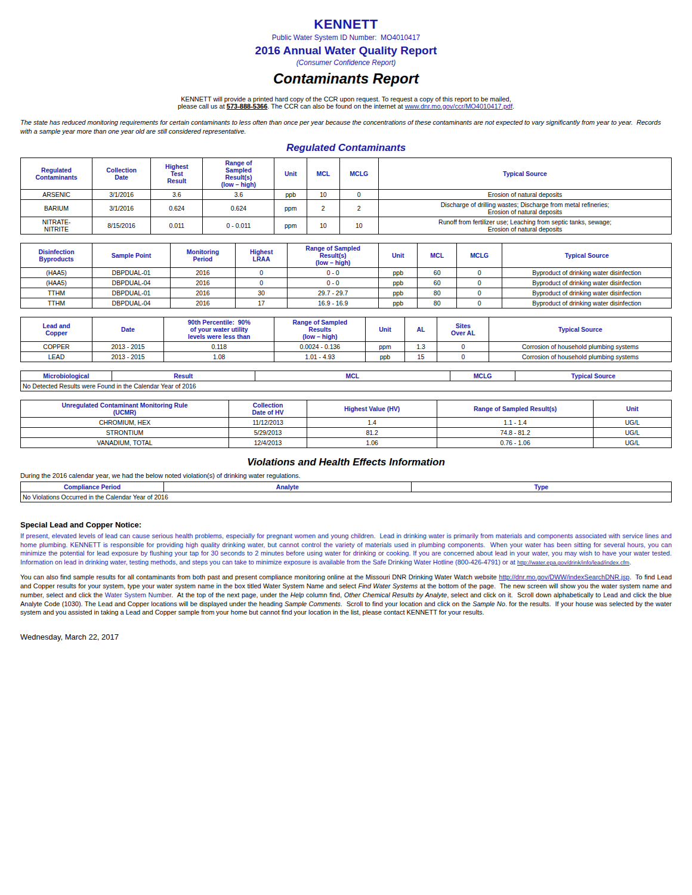KENNETT
Public Water System ID Number: MO4010417
2016 Annual Water Quality Report
(Consumer Confidence Report)
Contaminants Report
KENNETT will provide a printed hard copy of the CCR upon request. To request a copy of this report to be mailed,
please call us at 573-888-5366. The CCR can also be found on the internet at www.dnr.mo.gov/ccr/MO4010417.pdf.
The state has reduced monitoring requirements for certain contaminants to less often than once per year because the concentrations of these contaminants are not expected to vary significantly from year to year. Records with a sample year more than one year old are still considered representative.
Regulated Contaminants
| Regulated Contaminants | Collection Date | Highest Test Result | Range of Sampled Result(s) (low – high) | Unit | MCL | MCLG | Typical Source |
| --- | --- | --- | --- | --- | --- | --- | --- |
| ARSENIC | 3/1/2016 | 3.6 | 3.6 | ppb | 10 | 0 | Erosion of natural deposits |
| BARIUM | 3/1/2016 | 0.624 | 0.624 | ppm | 2 | 2 | Discharge of drilling wastes; Discharge from metal refineries; Erosion of natural deposits |
| NITRATE- NITRITE | 8/15/2016 | 0.011 | 0 - 0.011 | ppm | 10 | 10 | Runoff from fertilizer use; Leaching from septic tanks, sewage; Erosion of natural deposits |
| Disinfection Byproducts | Sample Point | Monitoring Period | Highest LRAA | Range of Sampled Result(s) (low – high) | Unit | MCL | MCLG | Typical Source |
| --- | --- | --- | --- | --- | --- | --- | --- | --- |
| (HAA5) | DBPDUAL-01 | 2016 | 0 | 0 - 0 | ppb | 60 | 0 | Byproduct of drinking water disinfection |
| (HAA5) | DBPDUAL-04 | 2016 | 0 | 0 - 0 | ppb | 60 | 0 | Byproduct of drinking water disinfection |
| TTHM | DBPDUAL-01 | 2016 | 30 | 29.7 - 29.7 | ppb | 80 | 0 | Byproduct of drinking water disinfection |
| TTHM | DBPDUAL-04 | 2016 | 17 | 16.9 - 16.9 | ppb | 80 | 0 | Byproduct of drinking water disinfection |
| Lead and Copper | Date | 90th Percentile: 90% of your water utility levels were less than | Range of Sampled Results (low – high) | Unit | AL | Sites Over AL | Typical Source |
| --- | --- | --- | --- | --- | --- | --- | --- |
| COPPER | 2013 - 2015 | 0.118 | 0.0024 - 0.136 | ppm | 1.3 | 0 | Corrosion of household plumbing systems |
| LEAD | 2013 - 2015 | 1.08 | 1.01 - 4.93 | ppb | 15 | 0 | Corrosion of household plumbing systems |
| Microbiological | Result | MCL | MCLG | Typical Source |
| --- | --- | --- | --- | --- |
| No Detected Results were Found in the Calendar Year of 2016 |
| Unregulated Contaminant Monitoring Rule (UCMR) | Collection Date of HV | Highest Value (HV) | Range of Sampled Result(s) | Unit |
| --- | --- | --- | --- | --- |
| CHROMIUM, HEX | 11/12/2013 | 1.4 | 1.1 - 1.4 | UG/L |
| STRONTIUM | 5/29/2013 | 81.2 | 74.8 - 81.2 | UG/L |
| VANADIUM, TOTAL | 12/4/2013 | 1.06 | 0.76 - 1.06 | UG/L |
Violations and Health Effects Information
During the 2016 calendar year, we had the below noted violation(s) of drinking water regulations.
| Compliance Period | Analyte | Type |
| --- | --- | --- |
| No Violations Occurred in the Calendar Year of 2016 |
Special Lead and Copper Notice:
If present, elevated levels of lead can cause serious health problems, especially for pregnant women and young children. Lead in drinking water is primarily from materials and components associated with service lines and home plumbing. KENNETT is responsible for providing high quality drinking water, but cannot control the variety of materials used in plumbing components. When your water has been sitting for several hours, you can minimize the potential for lead exposure by flushing your tap for 30 seconds to 2 minutes before using water for drinking or cooking. If you are concerned about lead in your water, you may wish to have your water tested. Information on lead in drinking water, testing methods, and steps you can take to minimize exposure is available from the Safe Drinking Water Hotline (800-426-4791) or at http://water.epa.gov/drink/info/lead/index.cfm.
You can also find sample results for all contaminants from both past and present compliance monitoring online at the Missouri DNR Drinking Water Watch website http://dnr.mo.gov/DWW/indexSearchDNR.jsp. To find Lead and Copper results for your system, type your water system name in the box titled Water System Name and select Find Water Systems at the bottom of the page. The new screen will show you the water system name and number, select and click the Water System Number. At the top of the next page, under the Help column find, Other Chemical Results by Analyte, select and click on it. Scroll down alphabetically to Lead and click the blue Analyte Code (1030). The Lead and Copper locations will be displayed under the heading Sample Comments. Scroll to find your location and click on the Sample No. for the results. If your house was selected by the water system and you assisted in taking a Lead and Copper sample from your home but cannot find your location in the list, please contact KENNETT for your results.
Wednesday, March 22, 2017